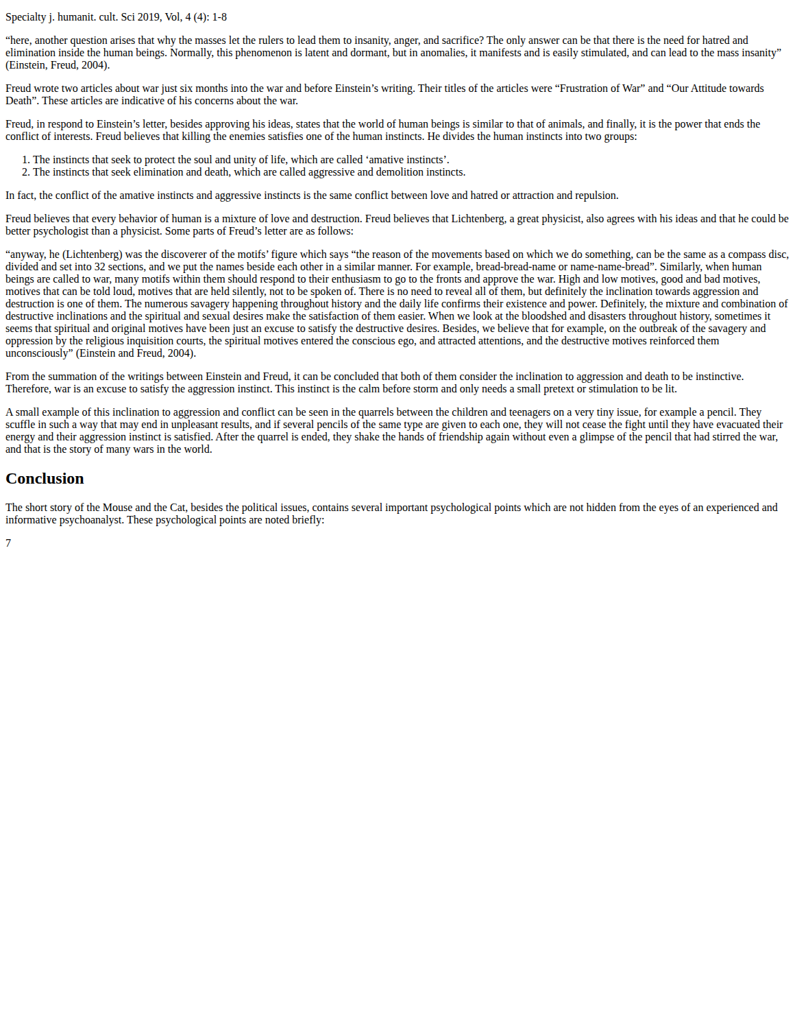Specialty j. humanit. cult. Sci 2019, Vol, 4 (4): 1-8
“here, another question arises that why the masses let the rulers to lead them to insanity, anger, and sacrifice? The only answer can be that there is the need for hatred and elimination inside the human beings. Normally, this phenomenon is latent and dormant, but in anomalies, it manifests and is easily stimulated, and can lead to the mass insanity” (Einstein, Freud, 2004).
Freud wrote two articles about war just six months into the war and before Einstein’s writing. Their titles of the articles were “Frustration of War” and “Our Attitude towards Death”. These articles are indicative of his concerns about the war.
Freud, in respond to Einstein’s letter, besides approving his ideas, states that the world of human beings is similar to that of animals, and finally, it is the power that ends the conflict of interests. Freud believes that killing the enemies satisfies one of the human instincts. He divides the human instincts into two groups:
The instincts that seek to protect the soul and unity of life, which are called ‘amative instincts’.
The instincts that seek elimination and death, which are called aggressive and demolition instincts.
In fact, the conflict of the amative instincts and aggressive instincts is the same conflict between love and hatred or attraction and repulsion.
Freud believes that every behavior of human is a mixture of love and destruction. Freud believes that Lichtenberg, a great physicist, also agrees with his ideas and that he could be better psychologist than a physicist. Some parts of Freud’s letter are as follows:
“anyway, he (Lichtenberg) was the discoverer of the motifs’ figure which says “the reason of the movements based on which we do something, can be the same as a compass disc, divided and set into 32 sections, and we put the names beside each other in a similar manner. For example, bread-bread-name or name-name-bread”. Similarly, when human beings are called to war, many motifs within them should respond to their enthusiasm to go to the fronts and approve the war. High and low motives, good and bad motives, motives that can be told loud, motives that are held silently, not to be spoken of. There is no need to reveal all of them, but definitely the inclination towards aggression and destruction is one of them. The numerous savagery happening throughout history and the daily life confirms their existence and power. Definitely, the mixture and combination of destructive inclinations and the spiritual and sexual desires make the satisfaction of them easier. When we look at the bloodshed and disasters throughout history, sometimes it seems that spiritual and original motives have been just an excuse to satisfy the destructive desires. Besides, we believe that for example, on the outbreak of the savagery and oppression by the religious inquisition courts, the spiritual motives entered the conscious ego, and attracted attentions, and the destructive motives reinforced them unconsciously” (Einstein and Freud, 2004).
From the summation of the writings between Einstein and Freud, it can be concluded that both of them consider the inclination to aggression and death to be instinctive. Therefore, war is an excuse to satisfy the aggression instinct. This instinct is the calm before storm and only needs a small pretext or stimulation to be lit.
A small example of this inclination to aggression and conflict can be seen in the quarrels between the children and teenagers on a very tiny issue, for example a pencil. They scuffle in such a way that may end in unpleasant results, and if several pencils of the same type are given to each one, they will not cease the fight until they have evacuated their energy and their aggression instinct is satisfied. After the quarrel is ended, they shake the hands of friendship again without even a glimpse of the pencil that had stirred the war, and that is the story of many wars in the world.
Conclusion
The short story of the Mouse and the Cat, besides the political issues, contains several important psychological points which are not hidden from the eyes of an experienced and informative psychoanalyst. These psychological points are noted briefly:
7